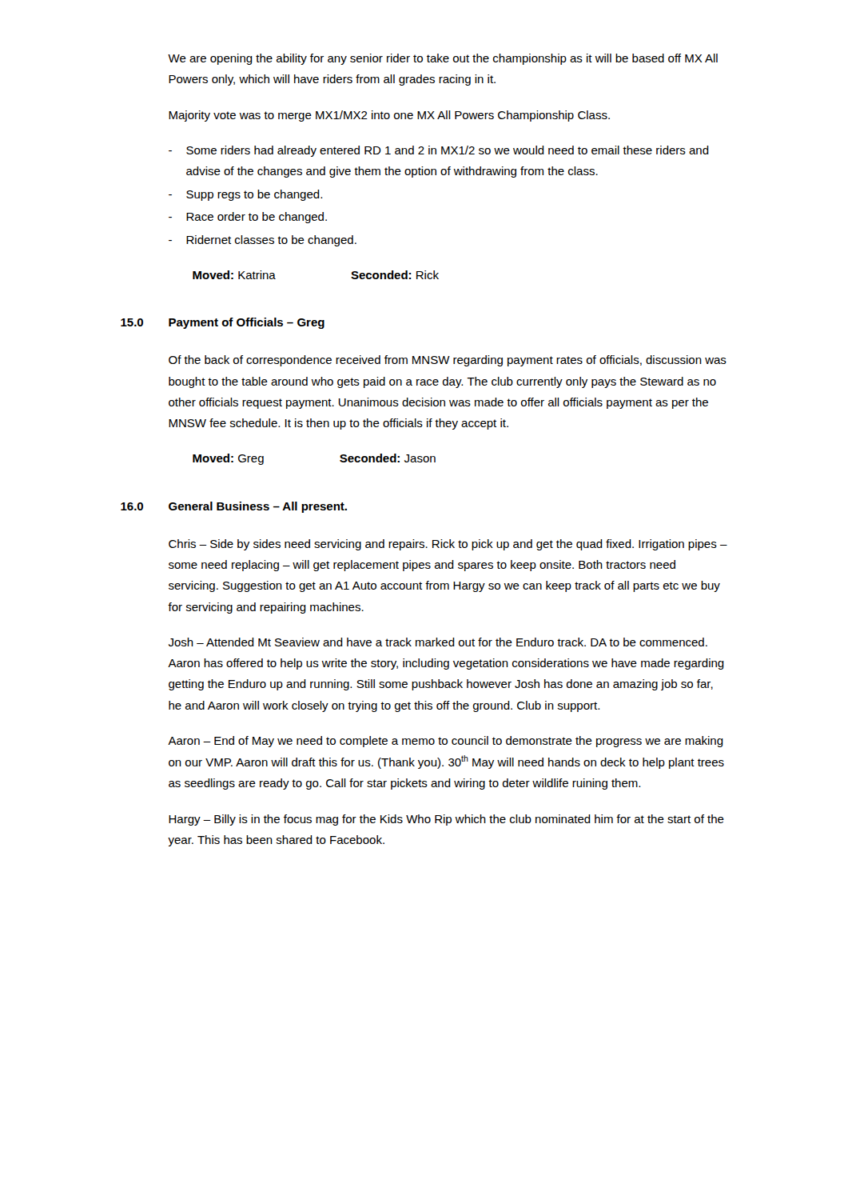We are opening the ability for any senior rider to take out the championship as it will be based off MX All Powers only, which will have riders from all grades racing in it.
Majority vote was to merge MX1/MX2 into one MX All Powers Championship Class.
Some riders had already entered RD 1 and 2 in MX1/2 so we would need to email these riders and advise of the changes and give them the option of withdrawing from the class.
Supp regs to be changed.
Race order to be changed.
Ridernet classes to be changed.
Moved: Katrina Seconded: Rick
15.0 Payment of Officials – Greg
Of the back of correspondence received from MNSW regarding payment rates of officials, discussion was bought to the table around who gets paid on a race day. The club currently only pays the Steward as no other officials request payment. Unanimous decision was made to offer all officials payment as per the MNSW fee schedule. It is then up to the officials if they accept it.
Moved: Greg Seconded: Jason
16.0 General Business – All present.
Chris – Side by sides need servicing and repairs. Rick to pick up and get the quad fixed. Irrigation pipes – some need replacing – will get replacement pipes and spares to keep onsite. Both tractors need servicing. Suggestion to get an A1 Auto account from Hargy so we can keep track of all parts etc we buy for servicing and repairing machines.
Josh – Attended Mt Seaview and have a track marked out for the Enduro track. DA to be commenced. Aaron has offered to help us write the story, including vegetation considerations we have made regarding getting the Enduro up and running. Still some pushback however Josh has done an amazing job so far, he and Aaron will work closely on trying to get this off the ground. Club in support.
Aaron – End of May we need to complete a memo to council to demonstrate the progress we are making on our VMP. Aaron will draft this for us. (Thank you). 30th May will need hands on deck to help plant trees as seedlings are ready to go. Call for star pickets and wiring to deter wildlife ruining them.
Hargy – Billy is in the focus mag for the Kids Who Rip which the club nominated him for at the start of the year. This has been shared to Facebook.